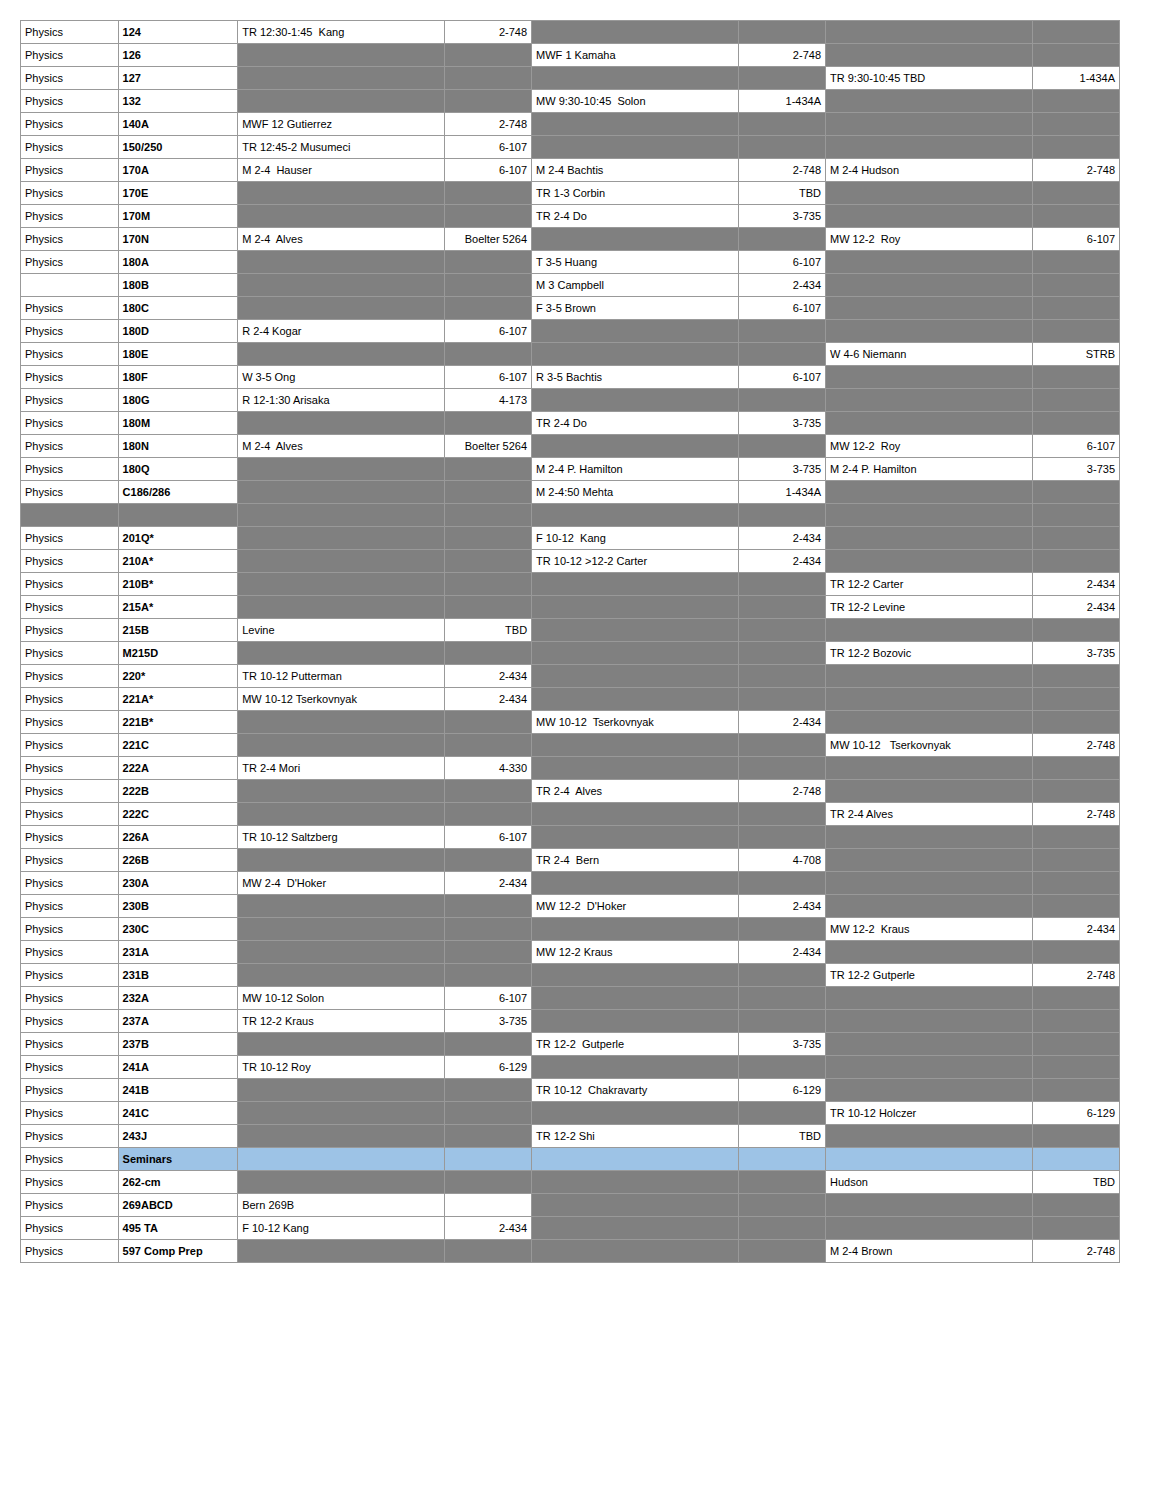| Physics | 124 | TR 12:30-1:45 Kang | 2-748 | | | | |
| Physics | 126 | | | MWF 1 Kamaha | 2-748 | | |
| Physics | 127 | | | | | TR 9:30-10:45 TBD | 1-434A |
| Physics | 132 | | | MW 9:30-10:45 Solon | 1-434A | | |
| Physics | 140A | MWF 12 Gutierrez | 2-748 | | | | |
| Physics | 150/250 | TR 12:45-2 Musumeci | 6-107 | | | | |
| Physics | 170A | M 2-4 Hauser | 6-107 | M 2-4 Bachtis | 2-748 | M 2-4 Hudson | 2-748 |
| Physics | 170E | | | TR 1-3 Corbin | TBD | | |
| Physics | 170M | | | TR 2-4 Do | 3-735 | | |
| Physics | 170N | M 2-4 Alves | Boelter 5264 | | | MW 12-2 Roy | 6-107 |
| Physics | 180A | | | T 3-5 Huang | 6-107 | | |
| | 180B | | | M 3 Campbell | 2-434 | | |
| Physics | 180C | | | F 3-5 Brown | 6-107 | | |
| Physics | 180D | R 2-4 Kogar | 6-107 | | | | |
| Physics | 180E | | | | | W 4-6 Niemann | STRB |
| Physics | 180F | W 3-5 Ong | 6-107 | R 3-5 Bachtis | 6-107 | | |
| Physics | 180G | R 12-1:30 Arisaka | 4-173 | | | | |
| Physics | 180M | | | TR 2-4 Do | 3-735 | | |
| Physics | 180N | M 2-4 Alves | Boelter 5264 | | | MW 12-2 Roy | 6-107 |
| Physics | 180Q | | | M 2-4 P. Hamilton | 3-735 | M 2-4 P. Hamilton | 3-735 |
| Physics | C186/286 | | | M 2-4:50 Mehta | 1-434A | | |
| Physics | 201Q* | | | F 10-12 Kang | 2-434 | | |
| Physics | 210A* | | | TR 10-12 >12-2 Carter | 2-434 | | |
| Physics | 210B* | | | | | TR 12-2 Carter | 2-434 |
| Physics | 215A* | | | | | TR 12-2 Levine | 2-434 |
| Physics | 215B | Levine | TBD | | | | |
| Physics | M215D | | | | | TR 12-2 Bozovic | 3-735 |
| Physics | 220* | TR 10-12 Putterman | 2-434 | | | | |
| Physics | 221A* | MW 10-12 Tserkovnyak | 2-434 | | | | |
| Physics | 221B* | | | MW 10-12 Tserkovnyak | 2-434 | | |
| Physics | 221C | | | | | MW 10-12 Tserkovnyak | 2-748 |
| Physics | 222A | TR 2-4 Mori | 4-330 | | | | |
| Physics | 222B | | | TR 2-4 Alves | 2-748 | | |
| Physics | 222C | | | | | TR 2-4 Alves | 2-748 |
| Physics | 226A | TR 10-12 Saltzberg | 6-107 | | | | |
| Physics | 226B | | | TR 2-4 Bern | 4-708 | | |
| Physics | 230A | MW 2-4 D'Hoker | 2-434 | | | | |
| Physics | 230B | | | MW 12-2 D'Hoker | 2-434 | | |
| Physics | 230C | | | | | MW 12-2 Kraus | 2-434 |
| Physics | 231A | | | MW 12-2 Kraus | 2-434 | | |
| Physics | 231B | | | | | TR 12-2 Gutperle | 2-748 |
| Physics | 232A | MW 10-12 Solon | 6-107 | | | | |
| Physics | 237A | TR 12-2 Kraus | 3-735 | | | | |
| Physics | 237B | | | TR 12-2 Gutperle | 3-735 | | |
| Physics | 241A | TR 10-12 Roy | 6-129 | | | | |
| Physics | 241B | | | TR 10-12 Chakravarty | 6-129 | | |
| Physics | 241C | | | | | TR 10-12 Holczer | 6-129 |
| Physics | 243J | | | TR 12-2 Shi | TBD | | |
| Physics | Seminars | | | | | | |
| Physics | 262-cm | | | | | Hudson | TBD |
| Physics | 269ABCD | Bern 269B | | | | | |
| Physics | 495 TA | F 10-12 Kang | 2-434 | | | | |
| Physics | 597 Comp Prep | | | | | M 2-4 Brown | 2-748 |